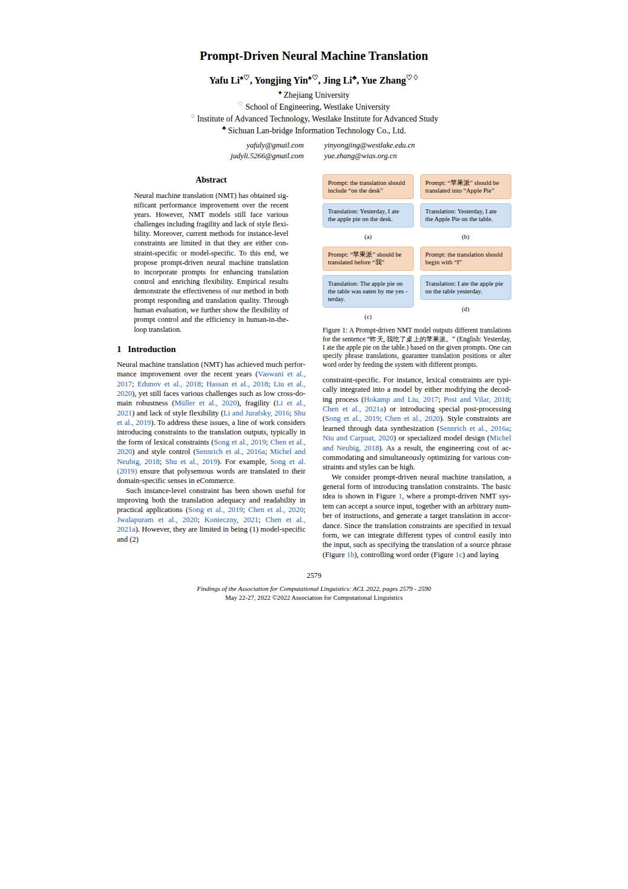Prompt-Driven Neural Machine Translation
Yafu Li♠♡, Yongjing Yin♠♡, Jing Li♣, Yue Zhang♡♢
♠ Zhejiang University
♡ School of Engineering, Westlake University
♢ Institute of Advanced Technology, Westlake Institute for Advanced Study
♣ Sichuan Lan-bridge Information Technology Co., Ltd.
yafuly@gmail.com yinyongjing@westlake.edu.cn judyli.5266@gmail.com yue.zhang@wias.org.cn
Abstract
Neural machine translation (NMT) has obtained significant performance improvement over the recent years. However, NMT models still face various challenges including fragility and lack of style flexibility. Moreover, current methods for instance-level constraints are limited in that they are either constraint-specific or model-specific. To this end, we propose prompt-driven neural machine translation to incorporate prompts for enhancing translation control and enriching flexibility. Empirical results demonstrate the effectiveness of our method in both prompt responding and translation quality. Through human evaluation, we further show the flexibility of prompt control and the efficiency in human-in-the-loop translation.
1 Introduction
Neural machine translation (NMT) has achieved much performance improvement over the recent years (Vaswani et al., 2017; Edunov et al., 2018; Hassan et al., 2018; Liu et al., 2020), yet still faces various challenges such as low cross-domain robustness (Müller et al., 2020), fragility (Li et al., 2021) and lack of style flexibility (Li and Jurafsky, 2016; Shu et al., 2019). To address these issues, a line of work considers introducing constraints to the translation outputs, typically in the form of lexical constraints (Song et al., 2019; Chen et al., 2020) and style control (Sennrich et al., 2016a; Michel and Neubig, 2018; Shu et al., 2019). For example, Song et al. (2019) ensure that polysemous words are translated to their domain-specific senses in eCommerce.
Such instance-level constraint has been shown useful for improving both the translation adequacy and readability in practical applications (Song et al., 2019; Chen et al., 2020; Jwalapuram et al., 2020; Konieczny, 2021; Chen et al., 2021a). However, they are limited in being (1) model-specific and (2)
Prompt: the translation should include “on the desk”
Translation: Yesterday, I ate the apple pie on the desk.
(a)
Prompt: “苹果派” should be translated into “Apple Pie”
Translation: Yesterday, I ate the Apple Pie on the table.
(b)
Prompt: “苹果派” should be translated before “我”
Translation: The apple pie on the table was eaten by me yes -terday.
(c)
Prompt: the translation should begin with “I”
Translation: I ate the apple pie on the table yesterday.
(d)
Figure 1: A Prompt-driven NMT model outputs different translations for the sentence “昨天, 我吃了桌上的苹果派。” (English: Yesterday, I ate the apple pie on the table.) based on the given prompts. One can specify phrase translations, guarantee translation positions or alter word order by feeding the system with different prompts.
constraint-specific. For instance, lexical constraints are typically integrated into a model by either modifying the decoding process (Hokamp and Liu, 2017; Post and Vilar, 2018; Chen et al., 2021a) or introducing special post-processing (Song et al., 2019; Chen et al., 2020). Style constraints are learned through data synthesization (Sennrich et al., 2016a; Niu and Carpuat, 2020) or specialized model design (Michel and Neubig, 2018). As a result, the engineering cost of accommodating and simultaneously optimizing for various constraints and styles can be high.
We consider prompt-driven neural machine translation, a general form of introducing translation constraints. The basic idea is shown in Figure 1, where a prompt-driven NMT system can accept a source input, together with an arbitrary number of instructions, and generate a target translation in accordance. Since the translation constraints are specified in texual form, we can integrate different types of control easily into the input, such as specifying the translation of a source phrase (Figure 1b), controlling word order (Figure 1c) and laying
2579
Findings of the Association for Computational Linguistics: ACL 2022, pages 2579 - 2590
May 22-27, 2022 ©2022 Association for Computational Linguistics